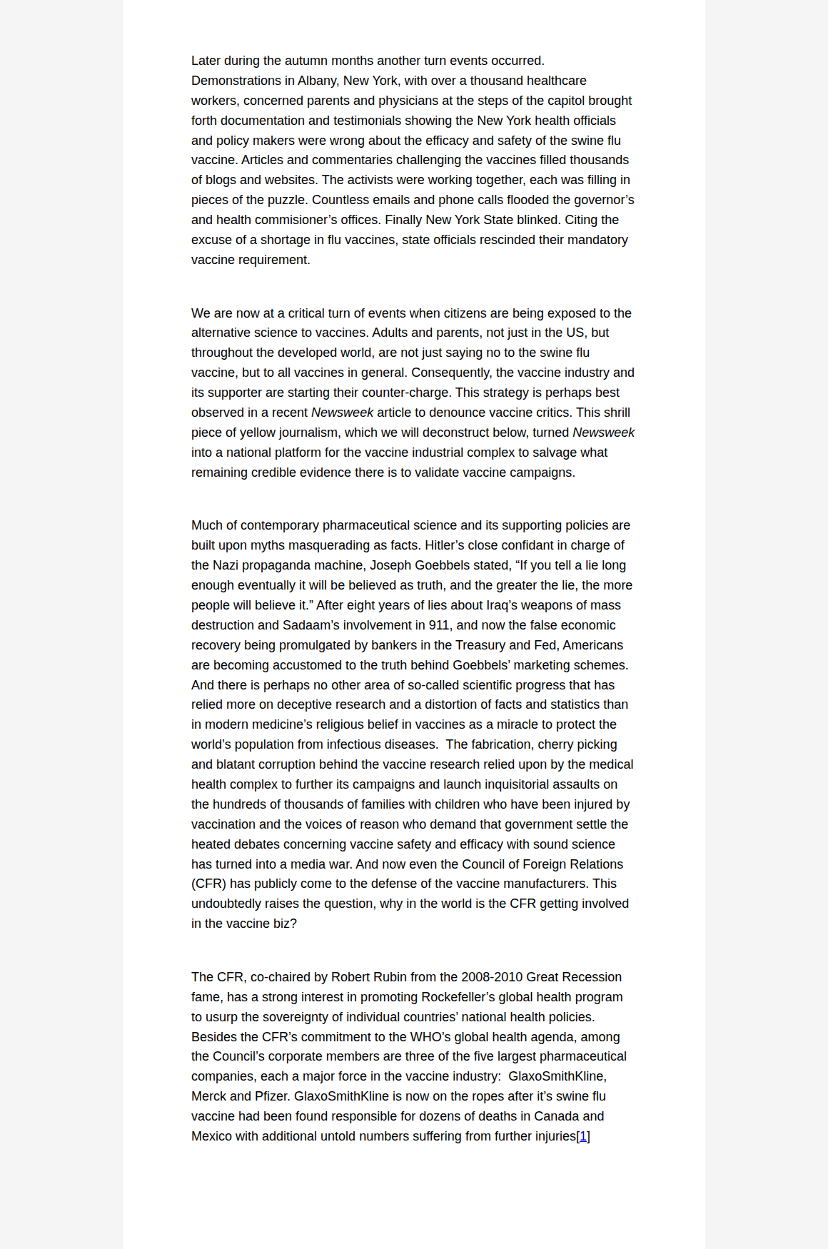Later during the autumn months another turn events occurred. Demonstrations in Albany, New York, with over a thousand healthcare workers, concerned parents and physicians at the steps of the capitol brought forth documentation and testimonials showing the New York health officials and policy makers were wrong about the efficacy and safety of the swine flu vaccine. Articles and commentaries challenging the vaccines filled thousands of blogs and websites. The activists were working together, each was filling in pieces of the puzzle. Countless emails and phone calls flooded the governor’s and health commisioner’s offices. Finally New York State blinked. Citing the excuse of a shortage in flu vaccines, state officials rescinded their mandatory vaccine requirement.
We are now at a critical turn of events when citizens are being exposed to the alternative science to vaccines. Adults and parents, not just in the US, but throughout the developed world, are not just saying no to the swine flu vaccine, but to all vaccines in general. Consequently, the vaccine industry and its supporter are starting their counter-charge. This strategy is perhaps best observed in a recent Newsweek article to denounce vaccine critics. This shrill piece of yellow journalism, which we will deconstruct below, turned Newsweek into a national platform for the vaccine industrial complex to salvage what remaining credible evidence there is to validate vaccine campaigns.
Much of contemporary pharmaceutical science and its supporting policies are built upon myths masquerading as facts. Hitler’s close confidant in charge of the Nazi propaganda machine, Joseph Goebbels stated, “If you tell a lie long enough eventually it will be believed as truth, and the greater the lie, the more people will believe it.” After eight years of lies about Iraq’s weapons of mass destruction and Sadaam’s involvement in 911, and now the false economic recovery being promulgated by bankers in the Treasury and Fed, Americans are becoming accustomed to the truth behind Goebbels’ marketing schemes. And there is perhaps no other area of so-called scientific progress that has relied more on deceptive research and a distortion of facts and statistics than in modern medicine’s religious belief in vaccines as a miracle to protect the world’s population from infectious diseases. The fabrication, cherry picking and blatant corruption behind the vaccine research relied upon by the medical health complex to further its campaigns and launch inquisitorial assaults on the hundreds of thousands of families with children who have been injured by vaccination and the voices of reason who demand that government settle the heated debates concerning vaccine safety and efficacy with sound science has turned into a media war. And now even the Council of Foreign Relations (CFR) has publicly come to the defense of the vaccine manufacturers. This undoubtedly raises the question, why in the world is the CFR getting involved in the vaccine biz?
The CFR, co-chaired by Robert Rubin from the 2008-2010 Great Recession fame, has a strong interest in promoting Rockefeller’s global health program to usurp the sovereignty of individual countries’ national health policies. Besides the CFR’s commitment to the WHO’s global health agenda, among the Council’s corporate members are three of the five largest pharmaceutical companies, each a major force in the vaccine industry: GlaxoSmithKline, Merck and Pfizer. GlaxoSmithKline is now on the ropes after it’s swine flu vaccine had been found responsible for dozens of deaths in Canada and Mexico with additional untold numbers suffering from further injuries[1]